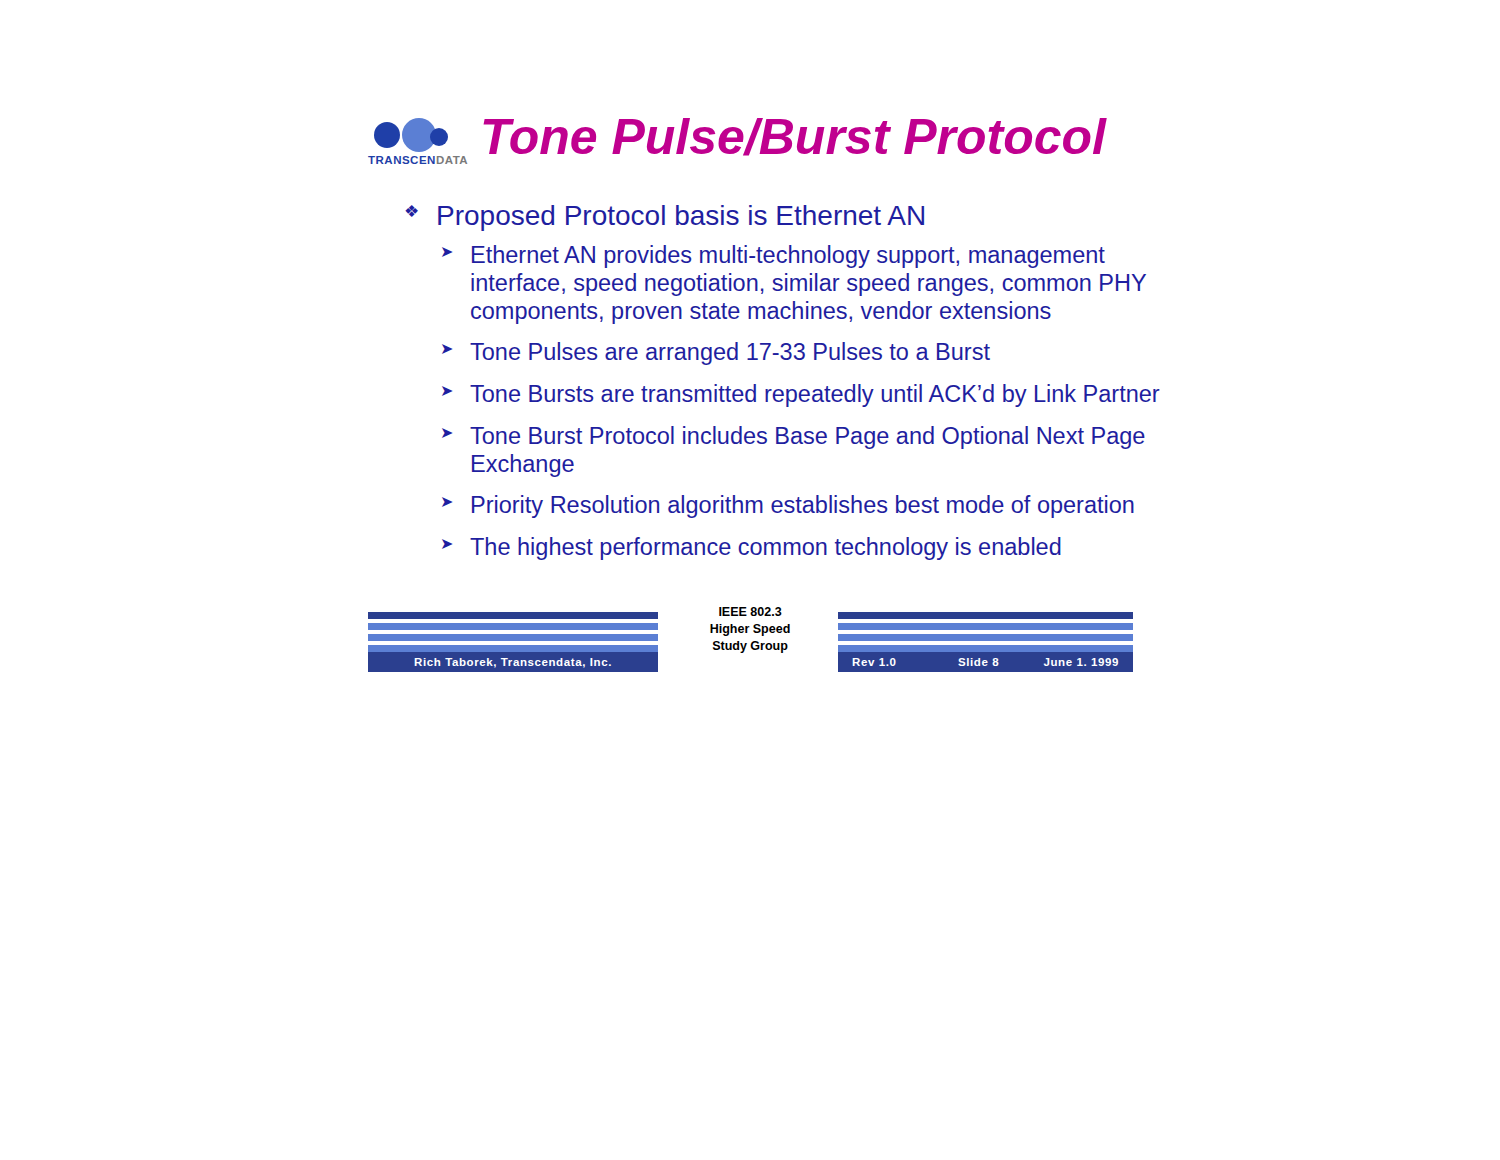TRANSCENDATA
Tone Pulse/Burst Protocol
Proposed Protocol basis is Ethernet AN
Ethernet AN provides multi-technology support, management interface, speed negotiation, similar speed ranges, common PHY components, proven state machines, vendor extensions
Tone Pulses are arranged 17-33 Pulses to a Burst
Tone Bursts are transmitted repeatedly until ACK’d by Link Partner
Tone Burst Protocol includes Base Page and Optional Next Page Exchange
Priority Resolution algorithm establishes best mode of operation
The highest performance common technology is enabled
IEEE 802.3
Higher Speed
Study Group
Rich Taborek, Transcendata, Inc.
Rev 1.0 Slide 8 June 1. 1999